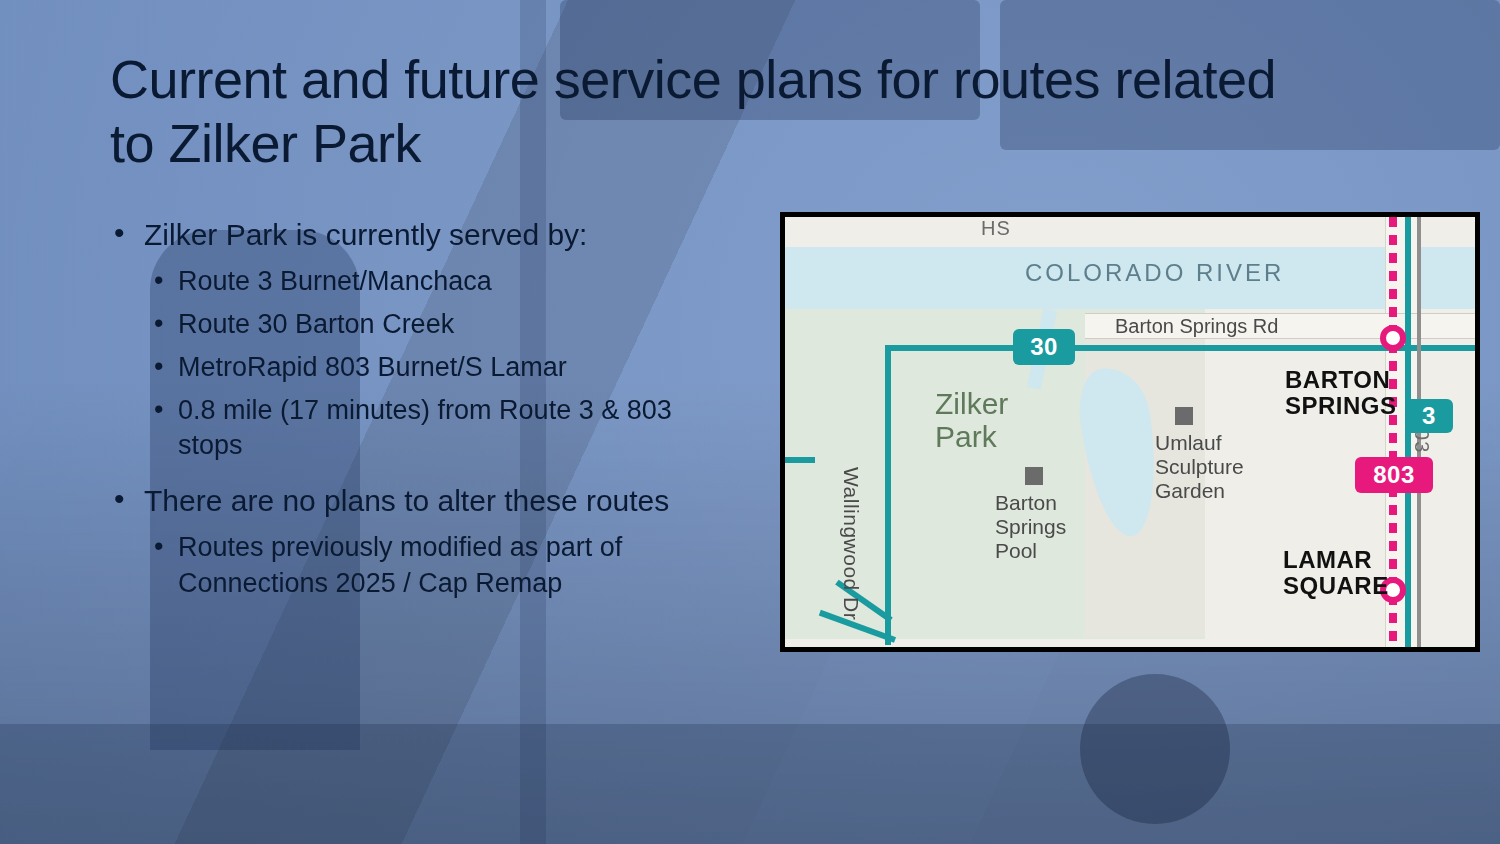Current and future service plans for routes related to Zilker Park
Zilker Park is currently served by:
Route 3 Burnet/Manchaca
Route 30 Barton Creek
MetroRapid 803 Burnet/S Lamar
0.8 mile (17 minutes) from Route 3 & 803 stops
There are no plans to alter these routes
Routes previously modified as part of Connections 2025 / Cap Remap
HS
COLORADO RIVER
Barton Springs Rd
103
30
3
803
BARTON
SPRINGS
LAMAR
SQUARE
Zilker
Park
Umlauf
Sculpture
Garden
Barton
Springs
Pool
Wallingwood Dr